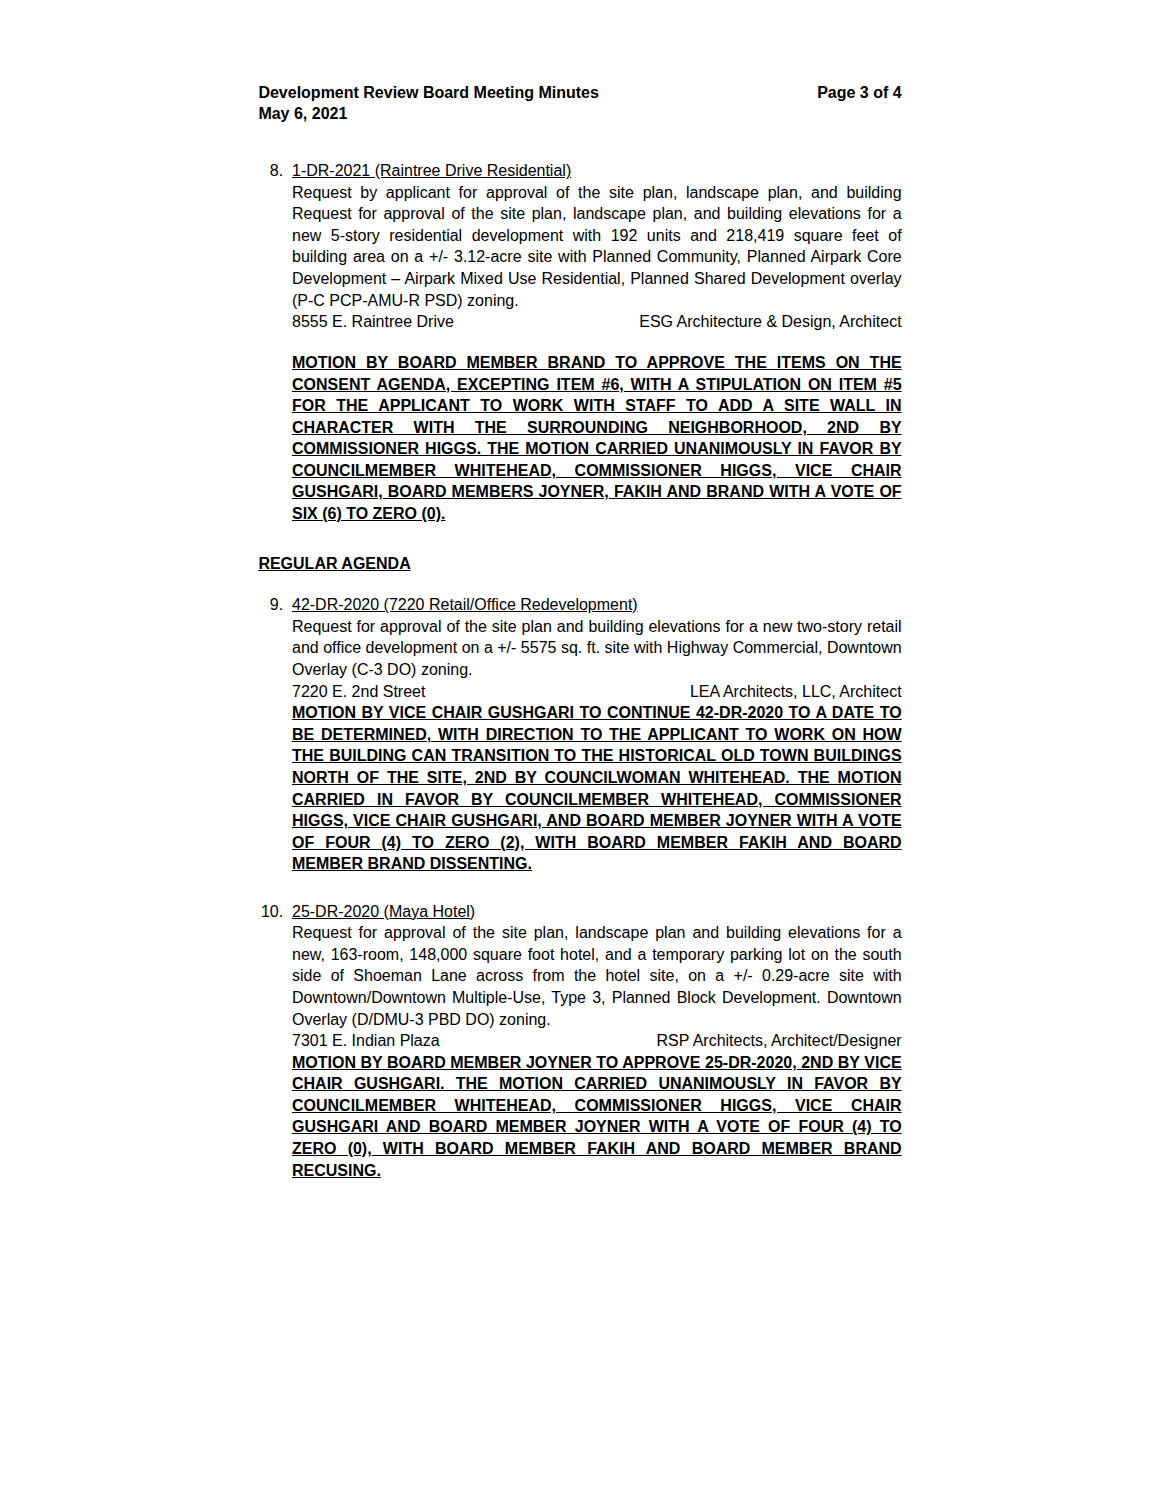Development Review Board Meeting Minutes
May 6, 2021
Page 3 of 4
8.
1-DR-2021 (Raintree Drive Residential)
Request by applicant for approval of the site plan, landscape plan, and building Request for approval of the site plan, landscape plan, and building elevations for a new 5-story residential development with 192 units and 218,419 square feet of building area on a +/- 3.12-acre site with Planned Community, Planned Airpark Core Development – Airpark Mixed Use Residential, Planned Shared Development overlay (P-C PCP-AMU-R PSD) zoning.
8555 E. Raintree Drive ESG Architecture & Design, Architect
MOTION BY BOARD MEMBER BRAND TO APPROVE THE ITEMS ON THE CONSENT AGENDA, EXCEPTING ITEM #6, WITH A STIPULATION ON ITEM #5 FOR THE APPLICANT TO WORK WITH STAFF TO ADD A SITE WALL IN CHARACTER WITH THE SURROUNDING NEIGHBORHOOD, 2ND BY COMMISSIONER HIGGS. THE MOTION CARRIED UNANIMOUSLY IN FAVOR BY COUNCILMEMBER WHITEHEAD, COMMISSIONER HIGGS, VICE CHAIR GUSHGARI, BOARD MEMBERS JOYNER, FAKIH AND BRAND WITH A VOTE OF SIX (6) TO ZERO (0).
REGULAR AGENDA
9.
42-DR-2020 (7220 Retail/Office Redevelopment)
Request for approval of the site plan and building elevations for a new two-story retail and office development on a +/- 5575 sq. ft. site with Highway Commercial, Downtown Overlay (C-3 DO) zoning.
7220 E. 2nd Street LEA Architects, LLC, Architect
MOTION BY VICE CHAIR GUSHGARI TO CONTINUE 42-DR-2020 TO A DATE TO BE DETERMINED, WITH DIRECTION TO THE APPLICANT TO WORK ON HOW THE BUILDING CAN TRANSITION TO THE HISTORICAL OLD TOWN BUILDINGS NORTH OF THE SITE, 2ND BY COUNCILWOMAN WHITEHEAD. THE MOTION CARRIED IN FAVOR BY COUNCILMEMBER WHITEHEAD, COMMISSIONER HIGGS, VICE CHAIR GUSHGARI, AND BOARD MEMBER JOYNER WITH A VOTE OF FOUR (4) TO ZERO (2), WITH BOARD MEMBER FAKIH AND BOARD MEMBER BRAND DISSENTING.
10.
25-DR-2020 (Maya Hotel)
Request for approval of the site plan, landscape plan and building elevations for a new, 163-room, 148,000 square foot hotel, and a temporary parking lot on the south side of Shoeman Lane across from the hotel site, on a +/- 0.29-acre site with Downtown/Downtown Multiple-Use, Type 3, Planned Block Development. Downtown Overlay (D/DMU-3 PBD DO) zoning.
7301 E. Indian Plaza RSP Architects, Architect/Designer
MOTION BY BOARD MEMBER JOYNER TO APPROVE 25-DR-2020, 2ND BY VICE CHAIR GUSHGARI. THE MOTION CARRIED UNANIMOUSLY IN FAVOR BY COUNCILMEMBER WHITEHEAD, COMMISSIONER HIGGS, VICE CHAIR GUSHGARI AND BOARD MEMBER JOYNER WITH A VOTE OF FOUR (4) TO ZERO (0), WITH BOARD MEMBER FAKIH AND BOARD MEMBER BRAND RECUSING.